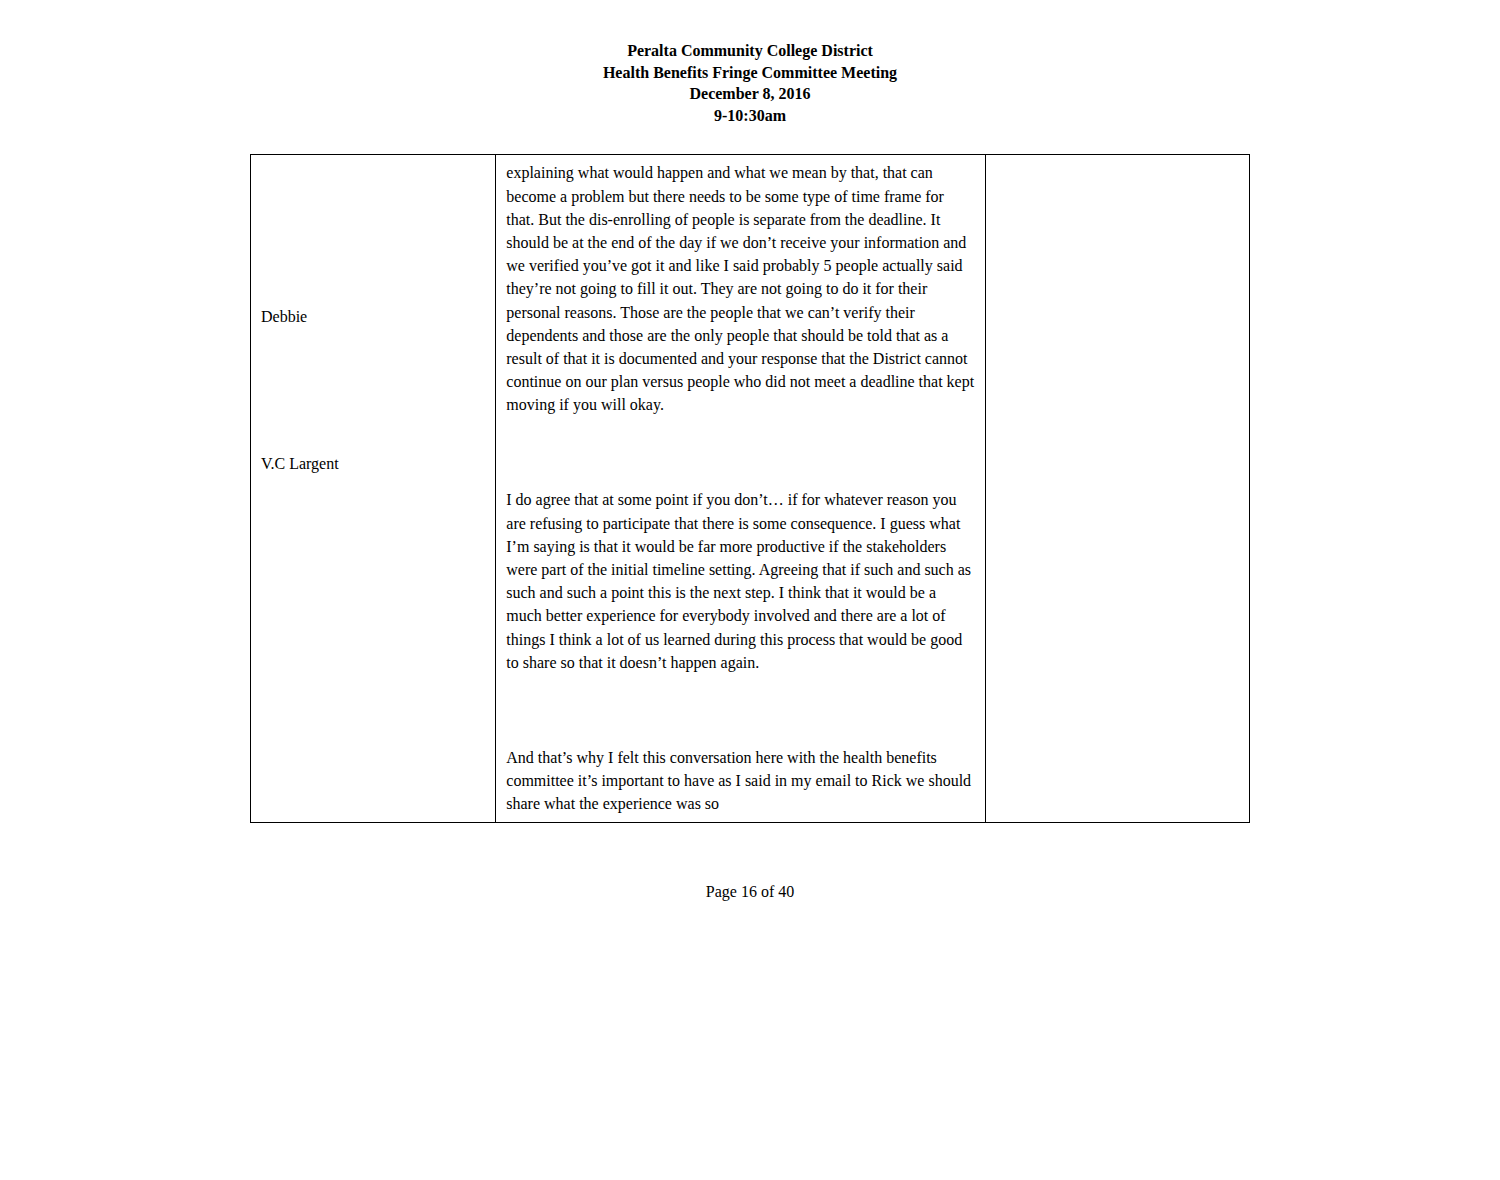Peralta Community College District
Health Benefits Fringe Committee Meeting
December 8, 2016
9-10:30am
| Debbie V.C Largent | explaining what would happen and what we mean by that, that can become a problem but there needs to be some type of time frame for that. But the dis-enrolling of people is separate from the deadline. It should be at the end of the day if we don’t receive your information and we verified you’ve got it and like I said probably 5 people actually said they’re not going to fill it out. They are not going to do it for their personal reasons. Those are the people that we can’t verify their dependents and those are the only people that should be told that as a result of that it is documented and your response that the District cannot continue on our plan versus people who did not meet a deadline that kept moving if you will okay. I do agree that at some point if you don’t… if for whatever reason you are refusing to participate that there is some consequence. I guess what I’m saying is that it would be far more productive if the stakeholders were part of the initial timeline setting. Agreeing that if such and such as such and such a point this is the next step. I think that it would be a much better experience for everybody involved and there are a lot of things I think a lot of us learned during this process that would be good to share so that it doesn’t happen again. And that’s why I felt this conversation here with the health benefits committee it’s important to have as I said in my email to Rick we should share what the experience was so | |
Page 16 of 40